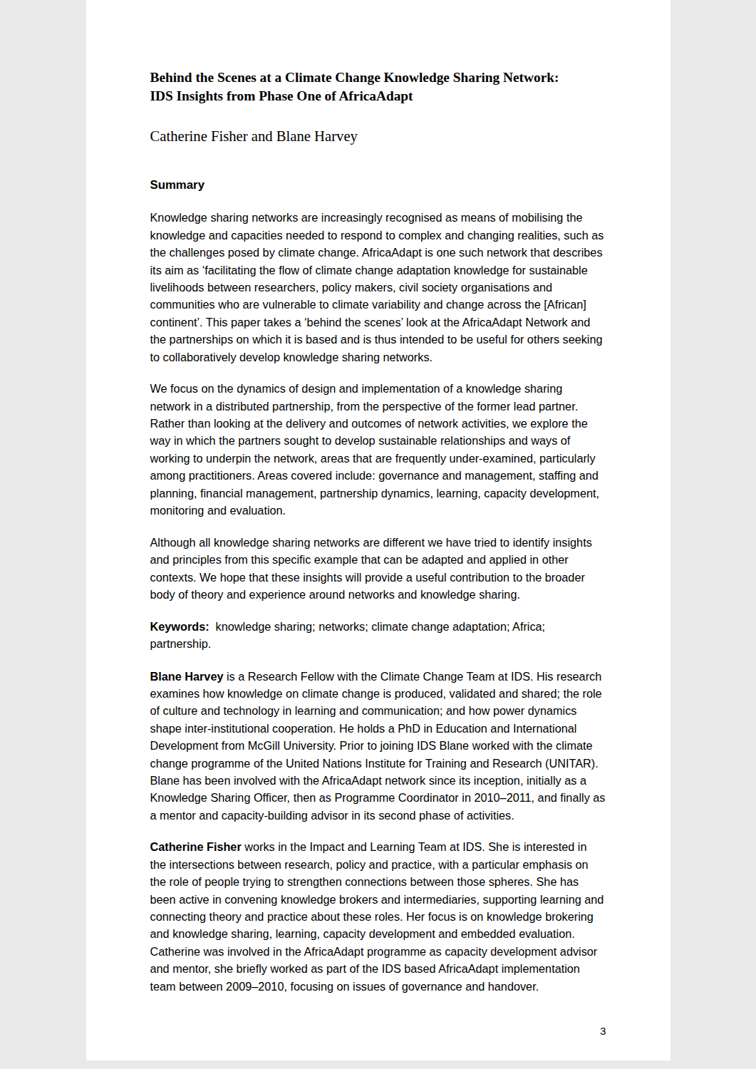Behind the Scenes at a Climate Change Knowledge Sharing Network:
IDS Insights from Phase One of AfricaAdapt
Catherine Fisher and Blane Harvey
Summary
Knowledge sharing networks are increasingly recognised as means of mobilising the knowledge and capacities needed to respond to complex and changing realities, such as the challenges posed by climate change. AfricaAdapt is one such network that describes its aim as ‘facilitating the flow of climate change adaptation knowledge for sustainable livelihoods between researchers, policy makers, civil society organisations and communities who are vulnerable to climate variability and change across the [African] continent’. This paper takes a ‘behind the scenes’ look at the AfricaAdapt Network and the partnerships on which it is based and is thus intended to be useful for others seeking to collaboratively develop knowledge sharing networks.
We focus on the dynamics of design and implementation of a knowledge sharing network in a distributed partnership, from the perspective of the former lead partner. Rather than looking at the delivery and outcomes of network activities, we explore the way in which the partners sought to develop sustainable relationships and ways of working to underpin the network, areas that are frequently under-examined, particularly among practitioners. Areas covered include: governance and management, staffing and planning, financial management, partnership dynamics, learning, capacity development, monitoring and evaluation.
Although all knowledge sharing networks are different we have tried to identify insights and principles from this specific example that can be adapted and applied in other contexts. We hope that these insights will provide a useful contribution to the broader body of theory and experience around networks and knowledge sharing.
Keywords: knowledge sharing; networks; climate change adaptation; Africa; partnership.
Blane Harvey is a Research Fellow with the Climate Change Team at IDS. His research examines how knowledge on climate change is produced, validated and shared; the role of culture and technology in learning and communication; and how power dynamics shape inter-institutional cooperation. He holds a PhD in Education and International Development from McGill University. Prior to joining IDS Blane worked with the climate change programme of the United Nations Institute for Training and Research (UNITAR). Blane has been involved with the AfricaAdapt network since its inception, initially as a Knowledge Sharing Officer, then as Programme Coordinator in 2010–2011, and finally as a mentor and capacity-building advisor in its second phase of activities.
Catherine Fisher works in the Impact and Learning Team at IDS. She is interested in the intersections between research, policy and practice, with a particular emphasis on the role of people trying to strengthen connections between those spheres. She has been active in convening knowledge brokers and intermediaries, supporting learning and connecting theory and practice about these roles. Her focus is on knowledge brokering and knowledge sharing, learning, capacity development and embedded evaluation. Catherine was involved in the AfricaAdapt programme as capacity development advisor and mentor, she briefly worked as part of the IDS based AfricaAdapt implementation team between 2009–2010, focusing on issues of governance and handover.
3